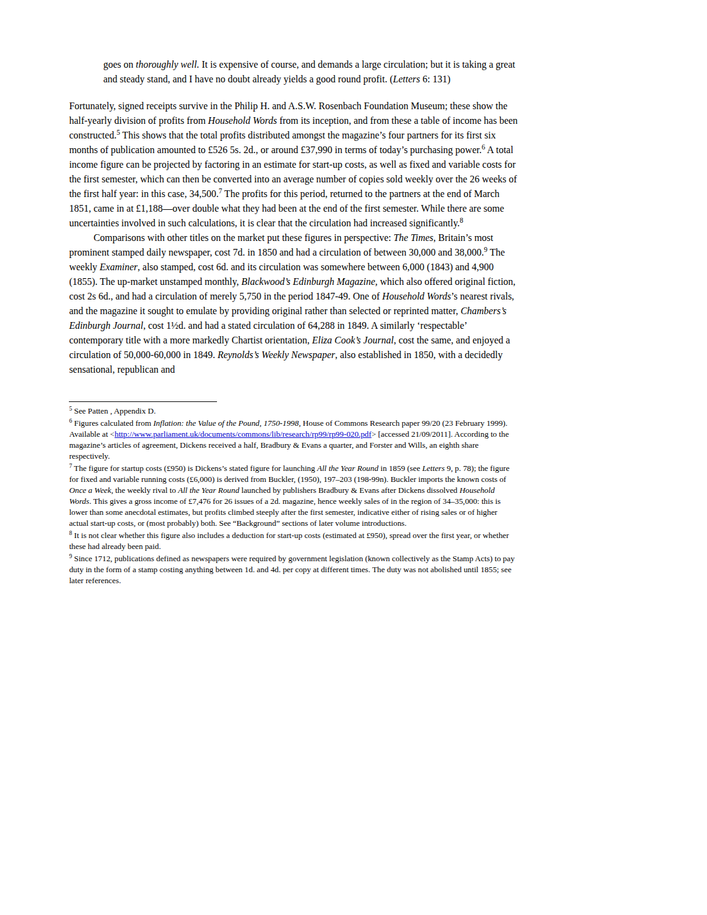goes on thoroughly well. It is expensive of course, and demands a large circulation; but it is taking a great and steady stand, and I have no doubt already yields a good round profit. (Letters 6: 131)
Fortunately, signed receipts survive in the Philip H. and A.S.W. Rosenbach Foundation Museum; these show the half-yearly division of profits from Household Words from its inception, and from these a table of income has been constructed.5 This shows that the total profits distributed amongst the magazine’s four partners for its first six months of publication amounted to £526 5s. 2d., or around £37,990 in terms of today’s purchasing power.6 A total income figure can be projected by factoring in an estimate for start-up costs, as well as fixed and variable costs for the first semester, which can then be converted into an average number of copies sold weekly over the 26 weeks of the first half year: in this case, 34,500.7 The profits for this period, returned to the partners at the end of March 1851, came in at £1,188—over double what they had been at the end of the first semester. While there are some uncertainties involved in such calculations, it is clear that the circulation had increased significantly.8
Comparisons with other titles on the market put these figures in perspective: The Times, Britain’s most prominent stamped daily newspaper, cost 7d. in 1850 and had a circulation of between 30,000 and 38,000.9 The weekly Examiner, also stamped, cost 6d. and its circulation was somewhere between 6,000 (1843) and 4,900 (1855). The up-market unstamped monthly, Blackwood’s Edinburgh Magazine, which also offered original fiction, cost 2s 6d., and had a circulation of merely 5,750 in the period 1847-49. One of Household Words’s nearest rivals, and the magazine it sought to emulate by providing original rather than selected or reprinted matter, Chambers’s Edinburgh Journal, cost 1½d. and had a stated circulation of 64,288 in 1849. A similarly ‘respectable’ contemporary title with a more markedly Chartist orientation, Eliza Cook’s Journal, cost the same, and enjoyed a circulation of 50,000-60,000 in 1849. Reynolds’s Weekly Newspaper, also established in 1850, with a decidedly sensational, republican and
5 See Patten , Appendix D.
6 Figures calculated from Inflation: the Value of the Pound, 1750-1998, House of Commons Research paper 99/20 (23 February 1999). Available at <http://www.parliament.uk/documents/commons/lib/research/rp99/rp99-020.pdf> [accessed 21/09/2011]. According to the magazine’s articles of agreement, Dickens received a half, Bradbury & Evans a quarter, and Forster and Wills, an eighth share respectively.
7 The figure for startup costs (£950) is Dickens’s stated figure for launching All the Year Round in 1859 (see Letters 9, p. 78); the figure for fixed and variable running costs (£6,000) is derived from Buckler, (1950), 197–203 (198-99n). Buckler imports the known costs of Once a Week, the weekly rival to All the Year Round launched by publishers Bradbury & Evans after Dickens dissolved Household Words. This gives a gross income of £7,476 for 26 issues of a 2d. magazine, hence weekly sales of in the region of 34–35,000: this is lower than some anecdotal estimates, but profits climbed steeply after the first semester, indicative either of rising sales or of higher actual start-up costs, or (most probably) both. See “Background” sections of later volume introductions.
8 It is not clear whether this figure also includes a deduction for start-up costs (estimated at £950), spread over the first year, or whether these had already been paid.
9 Since 1712, publications defined as newspapers were required by government legislation (known collectively as the Stamp Acts) to pay duty in the form of a stamp costing anything between 1d. and 4d. per copy at different times. The duty was not abolished until 1855; see later references.